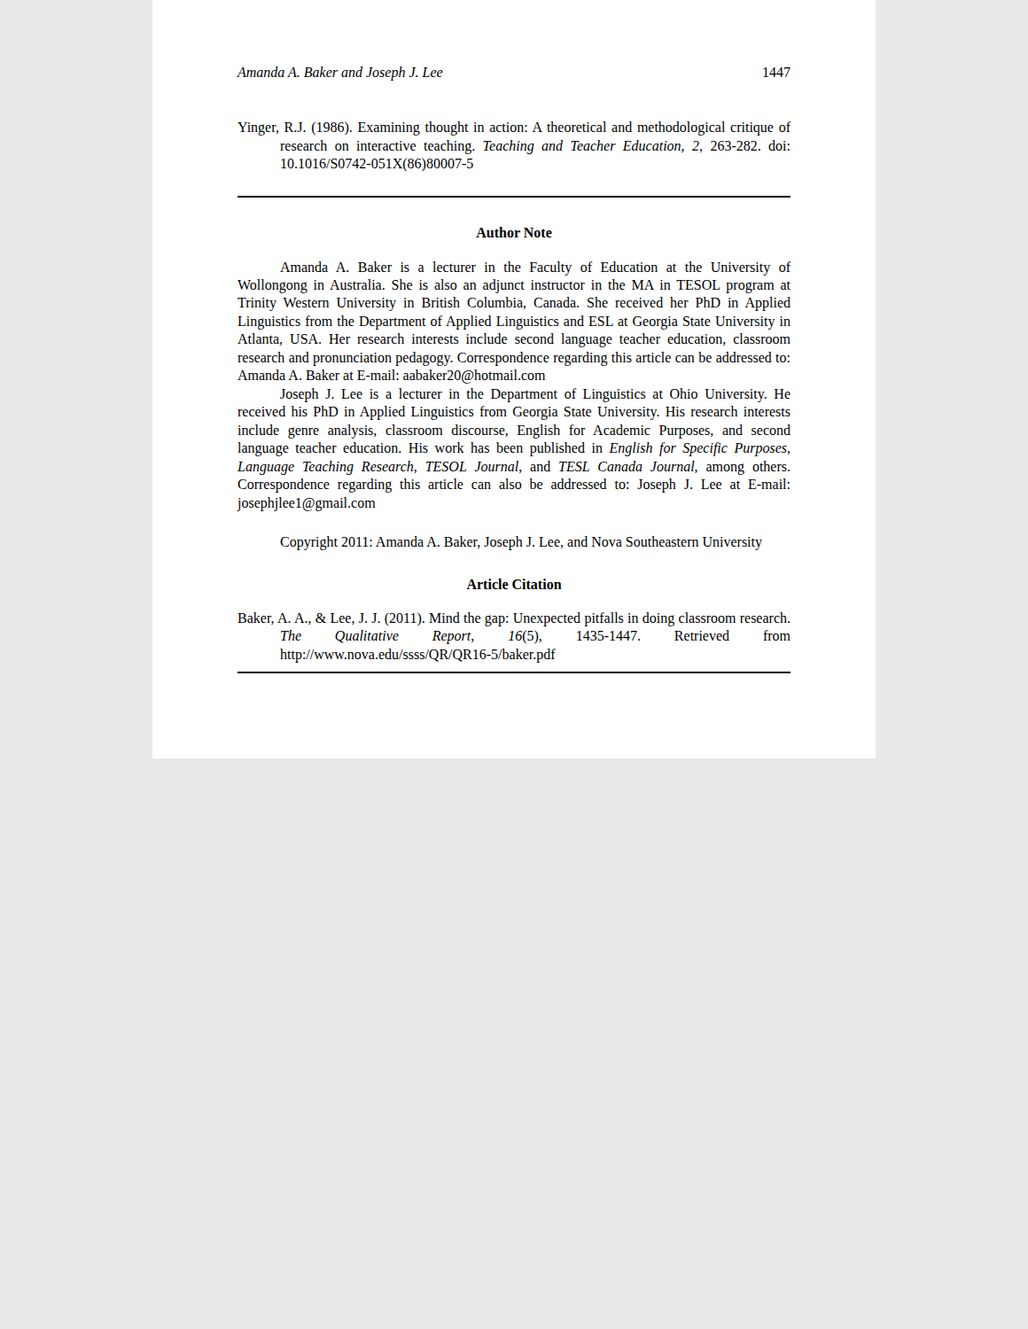Amanda A. Baker and Joseph J. Lee 1447
Yinger, R.J. (1986). Examining thought in action: A theoretical and methodological critique of research on interactive teaching. Teaching and Teacher Education, 2, 263-282. doi: 10.1016/S0742-051X(86)80007-5
Author Note
Amanda A. Baker is a lecturer in the Faculty of Education at the University of Wollongong in Australia. She is also an adjunct instructor in the MA in TESOL program at Trinity Western University in British Columbia, Canada. She received her PhD in Applied Linguistics from the Department of Applied Linguistics and ESL at Georgia State University in Atlanta, USA. Her research interests include second language teacher education, classroom research and pronunciation pedagogy. Correspondence regarding this article can be addressed to: Amanda A. Baker at E-mail: aabaker20@hotmail.com
Joseph J. Lee is a lecturer in the Department of Linguistics at Ohio University. He received his PhD in Applied Linguistics from Georgia State University. His research interests include genre analysis, classroom discourse, English for Academic Purposes, and second language teacher education. His work has been published in English for Specific Purposes, Language Teaching Research, TESOL Journal, and TESL Canada Journal, among others. Correspondence regarding this article can also be addressed to: Joseph J. Lee at E-mail: josephjlee1@gmail.com
Copyright 2011: Amanda A. Baker, Joseph J. Lee, and Nova Southeastern University
Article Citation
Baker, A. A., & Lee, J. J. (2011). Mind the gap: Unexpected pitfalls in doing classroom research. The Qualitative Report, 16(5), 1435-1447. Retrieved from http://www.nova.edu/ssss/QR/QR16-5/baker.pdf